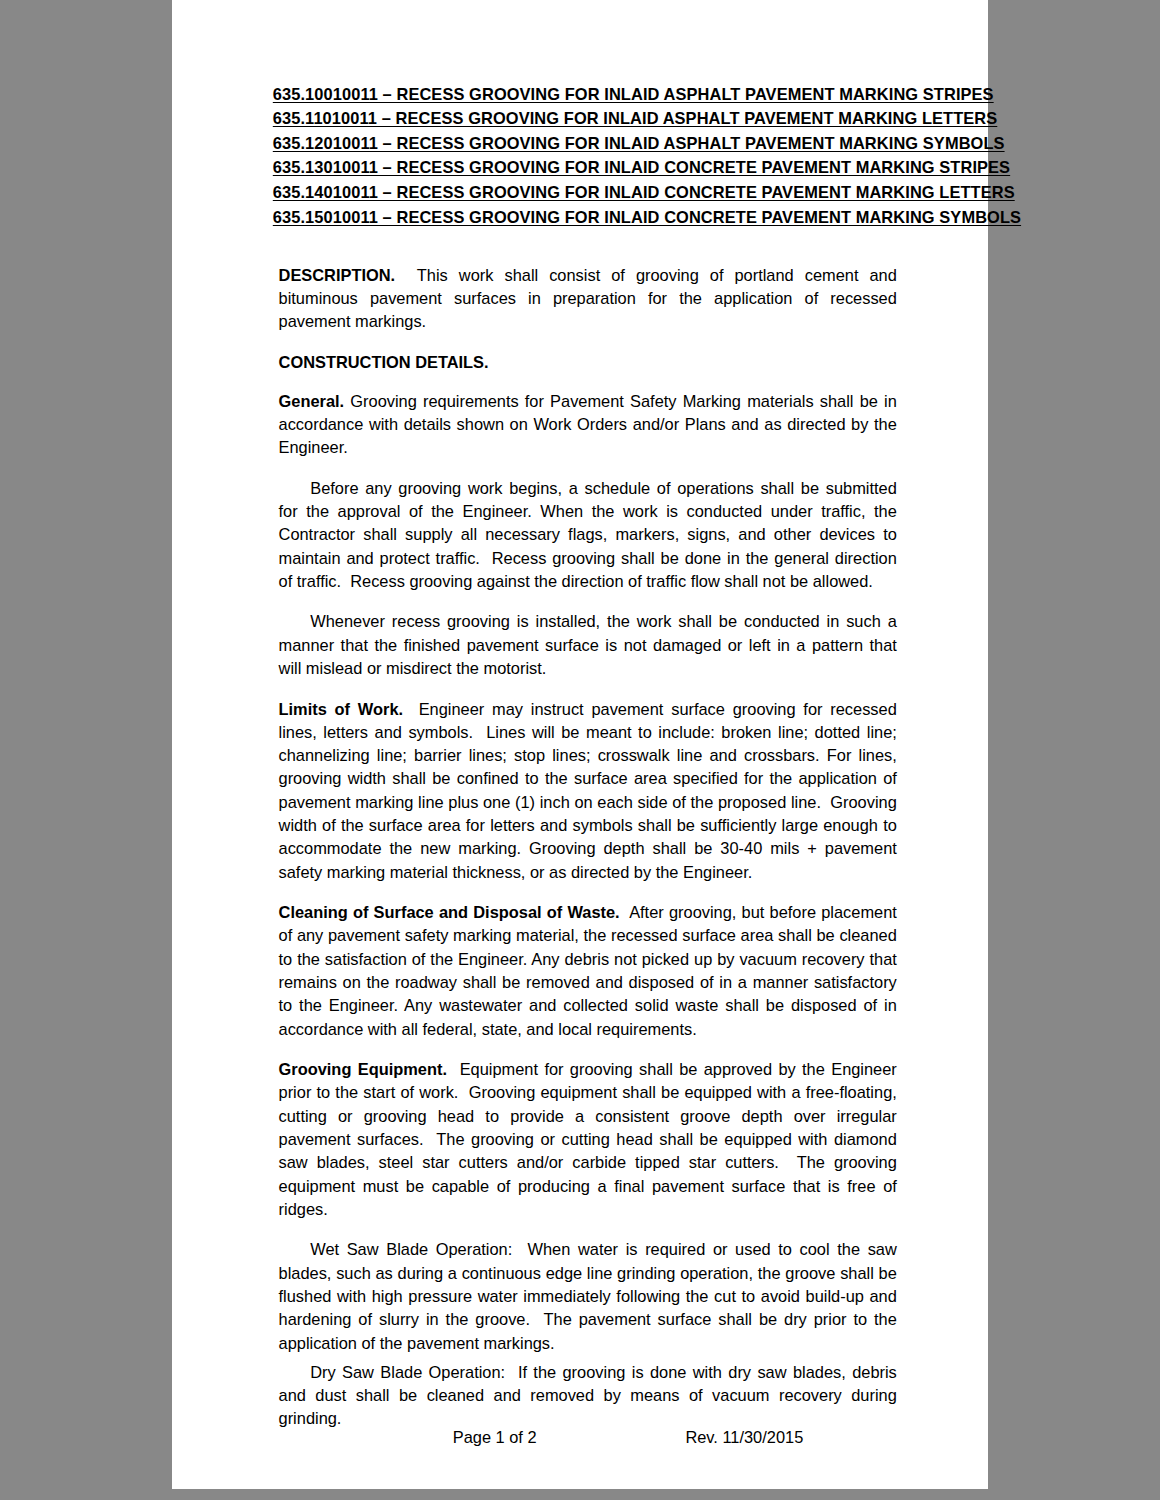635.10010011 – RECESS GROOVING FOR INLAID ASPHALT PAVEMENT MARKING STRIPES 635.11010011 – RECESS GROOVING FOR INLAID ASPHALT PAVEMENT MARKING LETTERS 635.12010011 – RECESS GROOVING FOR INLAID ASPHALT PAVEMENT MARKING SYMBOLS 635.13010011 – RECESS GROOVING FOR INLAID CONCRETE PAVEMENT MARKING STRIPES 635.14010011 – RECESS GROOVING FOR INLAID CONCRETE PAVEMENT MARKING LETTERS 635.15010011 – RECESS GROOVING FOR INLAID CONCRETE PAVEMENT MARKING SYMBOLS
DESCRIPTION. This work shall consist of grooving of portland cement and bituminous pavement surfaces in preparation for the application of recessed pavement markings.
CONSTRUCTION DETAILS.
General. Grooving requirements for Pavement Safety Marking materials shall be in accordance with details shown on Work Orders and/or Plans and as directed by the Engineer.
Before any grooving work begins, a schedule of operations shall be submitted for the approval of the Engineer. When the work is conducted under traffic, the Contractor shall supply all necessary flags, markers, signs, and other devices to maintain and protect traffic. Recess grooving shall be done in the general direction of traffic. Recess grooving against the direction of traffic flow shall not be allowed.
Whenever recess grooving is installed, the work shall be conducted in such a manner that the finished pavement surface is not damaged or left in a pattern that will mislead or misdirect the motorist.
Limits of Work. Engineer may instruct pavement surface grooving for recessed lines, letters and symbols. Lines will be meant to include: broken line; dotted line; channelizing line; barrier lines; stop lines; crosswalk line and crossbars. For lines, grooving width shall be confined to the surface area specified for the application of pavement marking line plus one (1) inch on each side of the proposed line. Grooving width of the surface area for letters and symbols shall be sufficiently large enough to accommodate the new marking. Grooving depth shall be 30-40 mils + pavement safety marking material thickness, or as directed by the Engineer.
Cleaning of Surface and Disposal of Waste. After grooving, but before placement of any pavement safety marking material, the recessed surface area shall be cleaned to the satisfaction of the Engineer. Any debris not picked up by vacuum recovery that remains on the roadway shall be removed and disposed of in a manner satisfactory to the Engineer. Any wastewater and collected solid waste shall be disposed of in accordance with all federal, state, and local requirements.
Grooving Equipment. Equipment for grooving shall be approved by the Engineer prior to the start of work. Grooving equipment shall be equipped with a free-floating, cutting or grooving head to provide a consistent groove depth over irregular pavement surfaces. The grooving or cutting head shall be equipped with diamond saw blades, steel star cutters and/or carbide tipped star cutters. The grooving equipment must be capable of producing a final pavement surface that is free of ridges.
Wet Saw Blade Operation: When water is required or used to cool the saw blades, such as during a continuous edge line grinding operation, the groove shall be flushed with high pressure water immediately following the cut to avoid build-up and hardening of slurry in the groove. The pavement surface shall be dry prior to the application of the pavement markings.
Dry Saw Blade Operation: If the grooving is done with dry saw blades, debris and dust shall be cleaned and removed by means of vacuum recovery during grinding.
Page 1 of 2 Rev. 11/30/2015